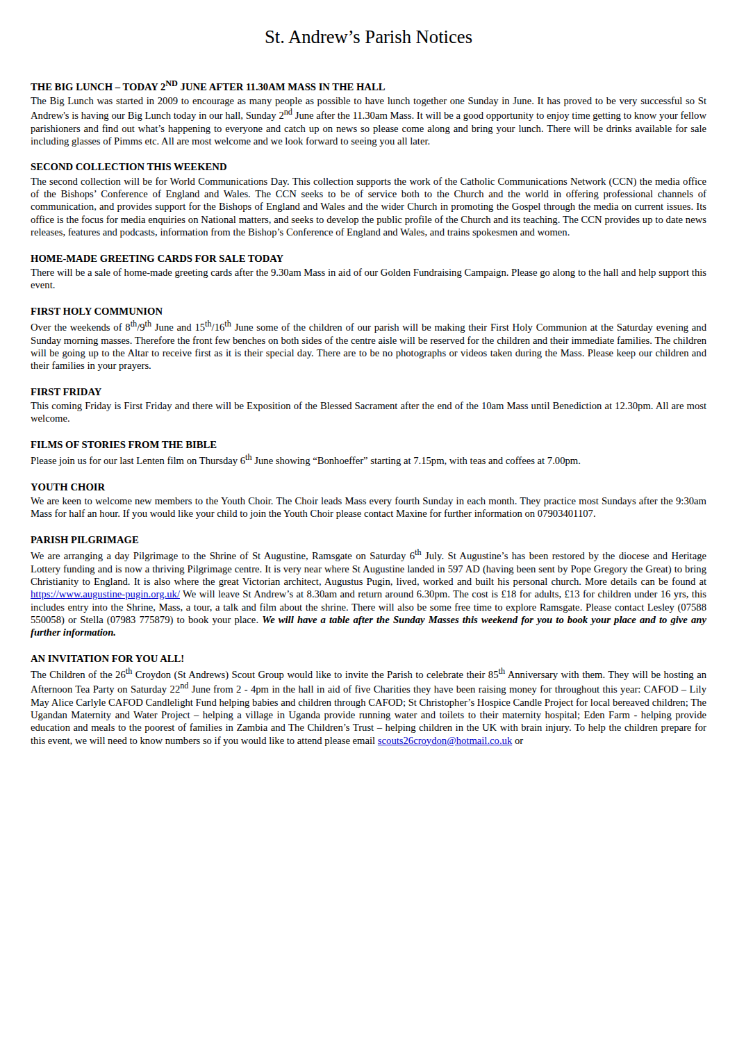St. Andrew’s Parish Notices
The Big Lunch – Today 2nd June after 11.30am Mass in the Hall
The Big Lunch was started in 2009 to encourage as many people as possible to have lunch together one Sunday in June. It has proved to be very successful so St Andrew's is having our Big Lunch today in our hall, Sunday 2nd June after the 11.30am Mass. It will be a good opportunity to enjoy time getting to know your fellow parishioners and find out what’s happening to everyone and catch up on news so please come along and bring your lunch. There will be drinks available for sale including glasses of Pimms etc. All are most welcome and we look forward to seeing you all later.
Second Collection This Weekend
The second collection will be for World Communications Day. This collection supports the work of the Catholic Communications Network (CCN) the media office of the Bishops’ Conference of England and Wales. The CCN seeks to be of service both to the Church and the world in offering professional channels of communication, and provides support for the Bishops of England and Wales and the wider Church in promoting the Gospel through the media on current issues. Its office is the focus for media enquiries on National matters, and seeks to develop the public profile of the Church and its teaching. The CCN provides up to date news releases, features and podcasts, information from the Bishop’s Conference of England and Wales, and trains spokesmen and women.
Home-Made Greeting Cards For Sale Today
There will be a sale of home-made greeting cards after the 9.30am Mass in aid of our Golden Fundraising Campaign. Please go along to the hall and help support this event.
First Holy Communion
Over the weekends of 8th/9th June and 15th/16th June some of the children of our parish will be making their First Holy Communion at the Saturday evening and Sunday morning masses. Therefore the front few benches on both sides of the centre aisle will be reserved for the children and their immediate families. The children will be going up to the Altar to receive first as it is their special day. There are to be no photographs or videos taken during the Mass. Please keep our children and their families in your prayers.
First Friday
This coming Friday is First Friday and there will be Exposition of the Blessed Sacrament after the end of the 10am Mass until Benediction at 12.30pm. All are most welcome.
Films of Stories from the Bible
Please join us for our last Lenten film on Thursday 6th June showing “Bonhoeffer” starting at 7.15pm, with teas and coffees at 7.00pm.
Youth Choir
We are keen to welcome new members to the Youth Choir. The Choir leads Mass every fourth Sunday in each month. They practice most Sundays after the 9:30am Mass for half an hour. If you would like your child to join the Youth Choir please contact Maxine for further information on 07903401107.
Parish Pilgrimage
We are arranging a day Pilgrimage to the Shrine of St Augustine, Ramsgate on Saturday 6th July. St Augustine’s has been restored by the diocese and Heritage Lottery funding and is now a thriving Pilgrimage centre. It is very near where St Augustine landed in 597 AD (having been sent by Pope Gregory the Great) to bring Christianity to England. It is also where the great Victorian architect, Augustus Pugin, lived, worked and built his personal church. More details can be found at https://www.augustine-pugin.org.uk/ We will leave St Andrew’s at 8.30am and return around 6.30pm. The cost is £18 for adults, £13 for children under 16 yrs, this includes entry into the Shrine, Mass, a tour, a talk and film about the shrine. There will also be some free time to explore Ramsgate. Please contact Lesley (07588 550058) or Stella (07983 775879) to book your place. We will have a table after the Sunday Masses this weekend for you to book your place and to give any further information.
An Invitation For You All!
The Children of the 26th Croydon (St Andrews) Scout Group would like to invite the Parish to celebrate their 85th Anniversary with them. They will be hosting an Afternoon Tea Party on Saturday 22nd June from 2 - 4pm in the hall in aid of five Charities they have been raising money for throughout this year: CAFOD – Lily May Alice Carlyle CAFOD Candlelight Fund helping babies and children through CAFOD; St Christopher’s Hospice Candle Project for local bereaved children; The Ugandan Maternity and Water Project – helping a village in Uganda provide running water and toilets to their maternity hospital; Eden Farm - helping provide education and meals to the poorest of families in Zambia and The Children’s Trust – helping children in the UK with brain injury. To help the children prepare for this event, we will need to know numbers so if you would like to attend please email scouts26croydon@hotmail.co.uk or